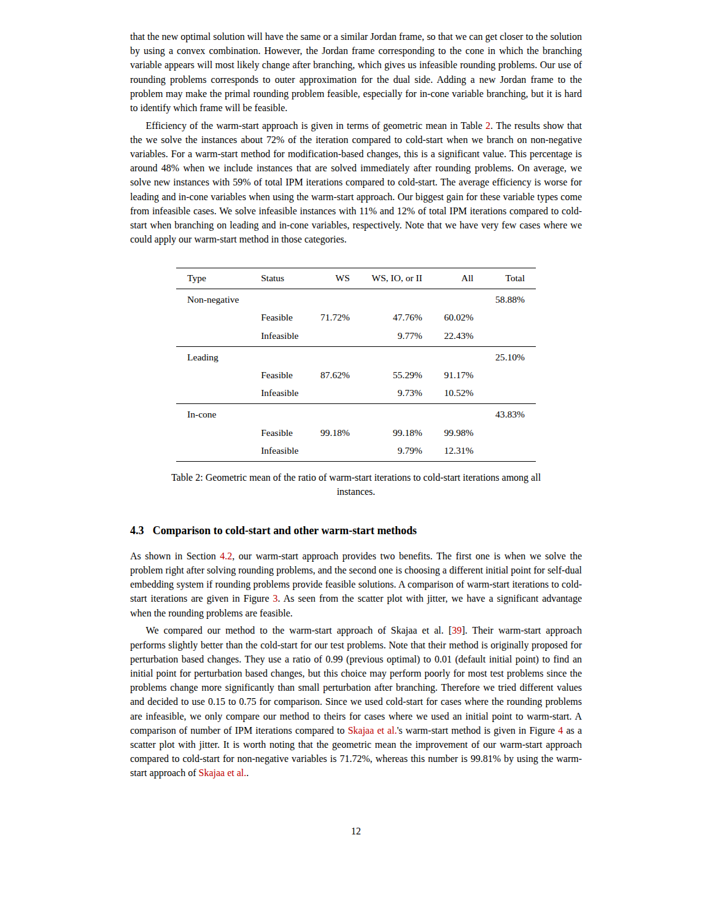that the new optimal solution will have the same or a similar Jordan frame, so that we can get closer to the solution by using a convex combination. However, the Jordan frame corresponding to the cone in which the branching variable appears will most likely change after branching, which gives us infeasible rounding problems. Our use of rounding problems corresponds to outer approximation for the dual side. Adding a new Jordan frame to the problem may make the primal rounding problem feasible, especially for in-cone variable branching, but it is hard to identify which frame will be feasible.
Efficiency of the warm-start approach is given in terms of geometric mean in Table 2. The results show that the we solve the instances about 72% of the iteration compared to cold-start when we branch on non-negative variables. For a warm-start method for modification-based changes, this is a significant value. This percentage is around 48% when we include instances that are solved immediately after rounding problems. On average, we solve new instances with 59% of total IPM iterations compared to cold-start. The average efficiency is worse for leading and in-cone variables when using the warm-start approach. Our biggest gain for these variable types come from infeasible cases. We solve infeasible instances with 11% and 12% of total IPM iterations compared to cold-start when branching on leading and in-cone variables, respectively. Note that we have very few cases where we could apply our warm-start method in those categories.
| Type | Status | WS | WS, IO, or II | All | Total |
| --- | --- | --- | --- | --- | --- |
| Non-negative | | | | | 58.88% |
| | Feasible | 71.72% | 47.76% | 60.02% | |
| | Infeasible | | 9.77% | 22.43% | |
| Leading | | | | | 25.10% |
| | Feasible | 87.62% | 55.29% | 91.17% | |
| | Infeasible | | 9.73% | 10.52% | |
| In-cone | | | | | 43.83% |
| | Feasible | 99.18% | 99.18% | 99.98% | |
| | Infeasible | | 9.79% | 12.31% | |
Table 2: Geometric mean of the ratio of warm-start iterations to cold-start iterations among all instances.
4.3 Comparison to cold-start and other warm-start methods
As shown in Section 4.2, our warm-start approach provides two benefits. The first one is when we solve the problem right after solving rounding problems, and the second one is choosing a different initial point for self-dual embedding system if rounding problems provide feasible solutions. A comparison of warm-start iterations to cold-start iterations are given in Figure 3. As seen from the scatter plot with jitter, we have a significant advantage when the rounding problems are feasible.
We compared our method to the warm-start approach of Skajaa et al. [39]. Their warm-start approach performs slightly better than the cold-start for our test problems. Note that their method is originally proposed for perturbation based changes. They use a ratio of 0.99 (previous optimal) to 0.01 (default initial point) to find an initial point for perturbation based changes, but this choice may perform poorly for most test problems since the problems change more significantly than small perturbation after branching. Therefore we tried different values and decided to use 0.15 to 0.75 for comparison. Since we used cold-start for cases where the rounding problems are infeasible, we only compare our method to theirs for cases where we used an initial point to warm-start. A comparison of number of IPM iterations compared to Skajaa et al.'s warm-start method is given in Figure 4 as a scatter plot with jitter. It is worth noting that the geometric mean the improvement of our warm-start approach compared to cold-start for non-negative variables is 71.72%, whereas this number is 99.81% by using the warm-start approach of Skajaa et al..
12